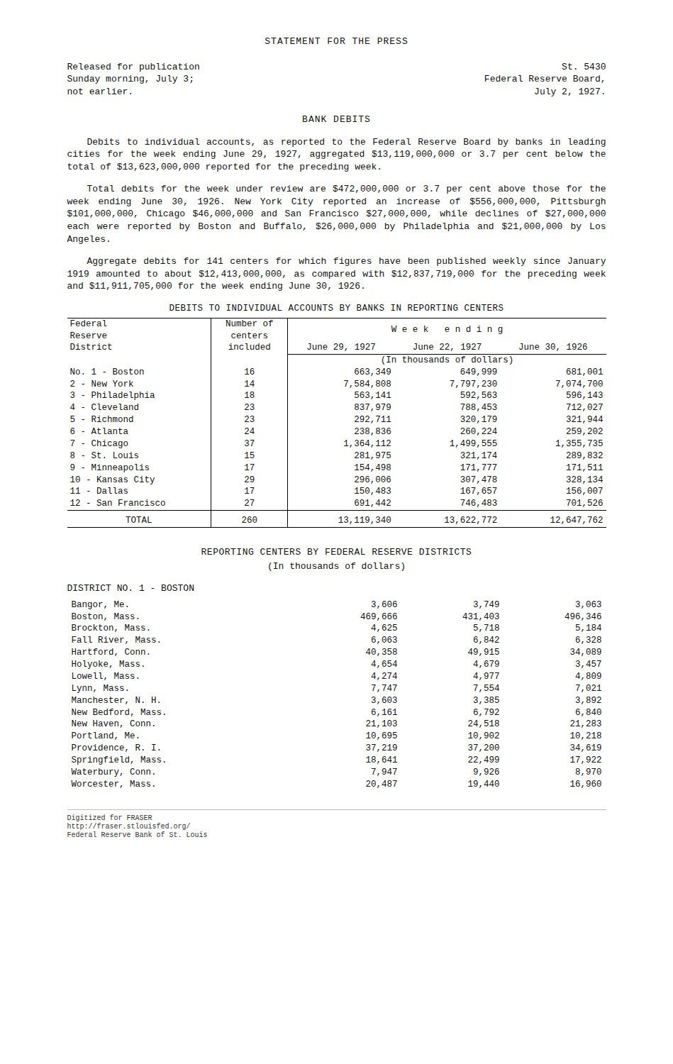STATEMENT FOR THE PRESS
Released for publication
Sunday morning, July 3;
not earlier.
St. 5430
Federal Reserve Board,
July 2, 1927.
BANK DEBITS
Debits to individual accounts, as reported to the Federal Reserve Board by banks in leading cities for the week ending June 29, 1927, aggregated $13,119,000,000 or 3.7 per cent below the total of $13,623,000,000 reported for the preceding week.
Total debits for the week under review are $472,000,000 or 3.7 per cent above those for the week ending June 30, 1926. New York City reported an increase of $556,000,000, Pittsburgh $101,000,000, Chicago $46,000,000 and San Francisco $27,000,000, while declines of $27,000,000 each were reported by Boston and Buffalo, $26,000,000 by Philadelphia and $21,000,000 by Los Angeles.
Aggregate debits for 141 centers for which figures have been published weekly since January 1919 amounted to about $12,413,000,000, as compared with $12,837,719,000 for the preceding week and $11,911,705,000 for the week ending June 30, 1926.
DEBITS TO INDIVIDUAL ACCOUNTS BY BANKS IN REPORTING CENTERS
| Federal Reserve District | Number of centers included | W e e k e n d i n g |
| --- | --- | --- |
| June 29, 1927 | June 22, 1927 | June 30, 1926 |
| | | (In thousands of dollars) |
| No. 1 - Boston | 16 | 663,349 | 649,999 | 681,001 |
| 2 - New York | 14 | 7,584,808 | 7,797,230 | 7,074,700 |
| 3 - Philadelphia | 18 | 563,141 | 592,563 | 596,143 |
| 4 - Cleveland | 23 | 837,979 | 788,453 | 712,027 |
| 5 - Richmond | 23 | 292,711 | 320,179 | 321,944 |
| 6 - Atlanta | 24 | 238,836 | 260,224 | 259,202 |
| 7 - Chicago | 37 | 1,364,112 | 1,499,555 | 1,355,735 |
| 8 - St. Louis | 15 | 281,975 | 321,174 | 289,832 |
| 9 - Minneapolis | 17 | 154,498 | 171,777 | 171,511 |
| 10 - Kansas City | 29 | 296,006 | 307,478 | 328,134 |
| 11 - Dallas | 17 | 150,483 | 167,657 | 156,007 |
| 12 - San Francisco | 27 | 691,442 | 746,483 | 701,526 |
| TOTAL | 260 | 13,119,340 | 13,622,772 | 12,647,762 |
REPORTING CENTERS BY FEDERAL RESERVE DISTRICTS
(In thousands of dollars)
DISTRICT NO. 1 - BOSTON
| Bangor, Me. | 3,606 | 3,749 | 3,063 |
| Boston, Mass. | 469,666 | 431,403 | 496,346 |
| Brockton, Mass. | 4,625 | 5,718 | 5,184 |
| Fall River, Mass. | 6,063 | 6,842 | 6,328 |
| Hartford, Conn. | 40,358 | 49,915 | 34,089 |
| Holyoke, Mass. | 4,654 | 4,679 | 3,457 |
| Lowell, Mass. | 4,274 | 4,977 | 4,809 |
| Lynn, Mass. | 7,747 | 7,554 | 7,021 |
| Manchester, N. H. | 3,603 | 3,385 | 3,892 |
| New Bedford, Mass. | 6,161 | 6,792 | 6,840 |
| New Haven, Conn. | 21,103 | 24,518 | 21,283 |
| Portland, Me. | 10,695 | 10,902 | 10,218 |
| Providence, R. I. | 37,219 | 37,200 | 34,619 |
| Springfield, Mass. | 18,641 | 22,499 | 17,922 |
| Waterbury, Conn. | 7,947 | 9,926 | 8,970 |
| Worcester, Mass. | 20,487 | 19,440 | 16,960 |
Digitized for FRASER
http://fraser.stlouisfed.org/
Federal Reserve Bank of St. Louis